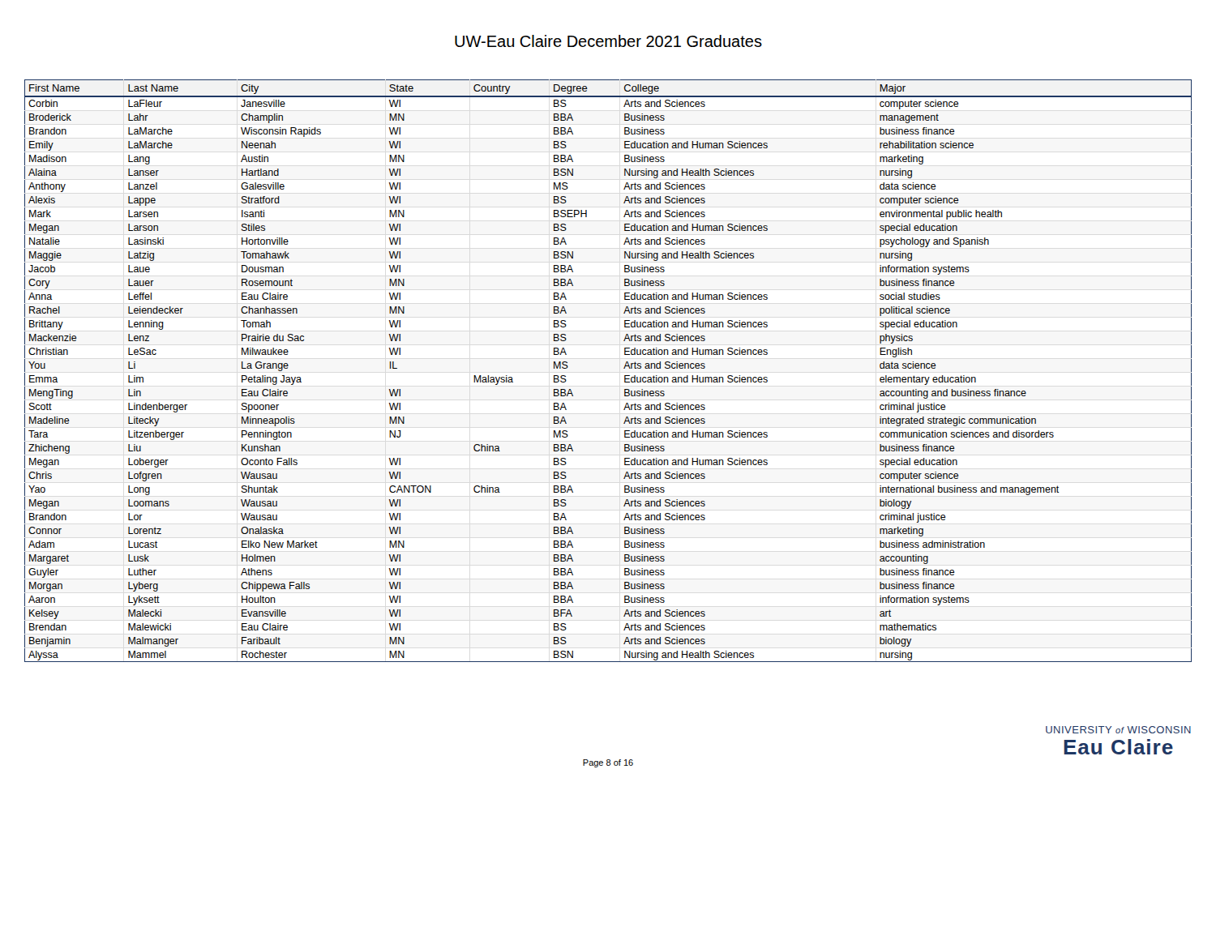UW-Eau Claire December 2021 Graduates
| First Name | Last Name | City | State | Country | Degree | College | Major |
| --- | --- | --- | --- | --- | --- | --- | --- |
| Corbin | LaFleur | Janesville | WI | | BS | Arts and Sciences | computer science |
| Broderick | Lahr | Champlin | MN | | BBA | Business | management |
| Brandon | LaMarche | Wisconsin Rapids | WI | | BBA | Business | business finance |
| Emily | LaMarche | Neenah | WI | | BS | Education and Human Sciences | rehabilitation science |
| Madison | Lang | Austin | MN | | BBA | Business | marketing |
| Alaina | Lanser | Hartland | WI | | BSN | Nursing and Health Sciences | nursing |
| Anthony | Lanzel | Galesville | WI | | MS | Arts and Sciences | data science |
| Alexis | Lappe | Stratford | WI | | BS | Arts and Sciences | computer science |
| Mark | Larsen | Isanti | MN | | BSEPH | Arts and Sciences | environmental public health |
| Megan | Larson | Stiles | WI | | BS | Education and Human Sciences | special education |
| Natalie | Lasinski | Hortonville | WI | | BA | Arts and Sciences | psychology and Spanish |
| Maggie | Latzig | Tomahawk | WI | | BSN | Nursing and Health Sciences | nursing |
| Jacob | Laue | Dousman | WI | | BBA | Business | information systems |
| Cory | Lauer | Rosemount | MN | | BBA | Business | business finance |
| Anna | Leffel | Eau Claire | WI | | BA | Education and Human Sciences | social studies |
| Rachel | Leiendecker | Chanhassen | MN | | BA | Arts and Sciences | political science |
| Brittany | Lenning | Tomah | WI | | BS | Education and Human Sciences | special education |
| Mackenzie | Lenz | Prairie du Sac | WI | | BS | Arts and Sciences | physics |
| Christian | LeSac | Milwaukee | WI | | BA | Education and Human Sciences | English |
| You | Li | La Grange | IL | | MS | Arts and Sciences | data science |
| Emma | Lim | Petaling Jaya | | Malaysia | BS | Education and Human Sciences | elementary education |
| MengTing | Lin | Eau Claire | WI | | BBA | Business | accounting and business finance |
| Scott | Lindenberger | Spooner | WI | | BA | Arts and Sciences | criminal justice |
| Madeline | Litecky | Minneapolis | MN | | BA | Arts and Sciences | integrated strategic communication |
| Tara | Litzenberger | Pennington | NJ | | MS | Education and Human Sciences | communication sciences and disorders |
| Zhicheng | Liu | Kunshan | | China | BBA | Business | business finance |
| Megan | Loberger | Oconto Falls | WI | | BS | Education and Human Sciences | special education |
| Chris | Lofgren | Wausau | WI | | BS | Arts and Sciences | computer science |
| Yao | Long | Shuntak | CANTON | China | BBA | Business | international business and management |
| Megan | Loomans | Wausau | WI | | BS | Arts and Sciences | biology |
| Brandon | Lor | Wausau | WI | | BA | Arts and Sciences | criminal justice |
| Connor | Lorentz | Onalaska | WI | | BBA | Business | marketing |
| Adam | Lucast | Elko New Market | MN | | BBA | Business | business administration |
| Margaret | Lusk | Holmen | WI | | BBA | Business | accounting |
| Guyler | Luther | Athens | WI | | BBA | Business | business finance |
| Morgan | Lyberg | Chippewa Falls | WI | | BBA | Business | business finance |
| Aaron | Lyksett | Houlton | WI | | BBA | Business | information systems |
| Kelsey | Malecki | Evansville | WI | | BFA | Arts and Sciences | art |
| Brendan | Malewicki | Eau Claire | WI | | BS | Arts and Sciences | mathematics |
| Benjamin | Malmanger | Faribault | MN | | BS | Arts and Sciences | biology |
| Alyssa | Mammel | Rochester | MN | | BSN | Nursing and Health Sciences | nursing |
Page 8 of 16
UNIVERSITY of WISCONSIN
Eau Claire